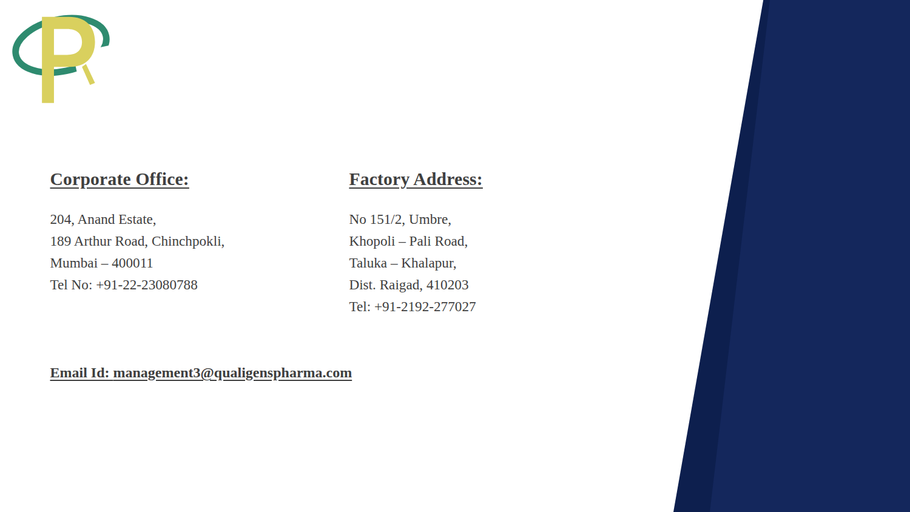Corporate Office:
204, Anand Estate,
189 Arthur Road, Chinchpokli,
Mumbai – 400011
Tel No: +91-22-23080788
Factory Address:
No 151/2, Umbre,
Khopoli – Pali Road,
Taluka – Khalapur,
Dist. Raigad, 410203
Tel: +91-2192-277027
Email Id: management3@qualigenspharma.com